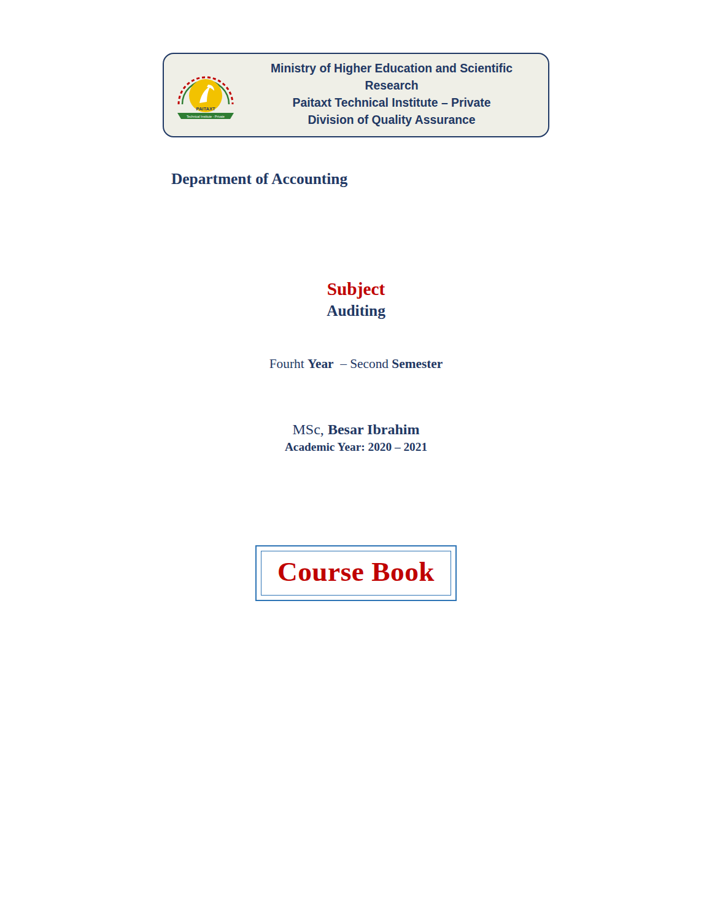PAITAXT Technical Institute - Private
Ministry of Higher Education and Scientific Research
Paitaxt Technical Institute – Private
Division of Quality Assurance
Department of Accounting
Subject
Auditing
Fourht Year – Second Semester
MSc, Besar Ibrahim
Academic Year: 2020 – 2021
Course Book